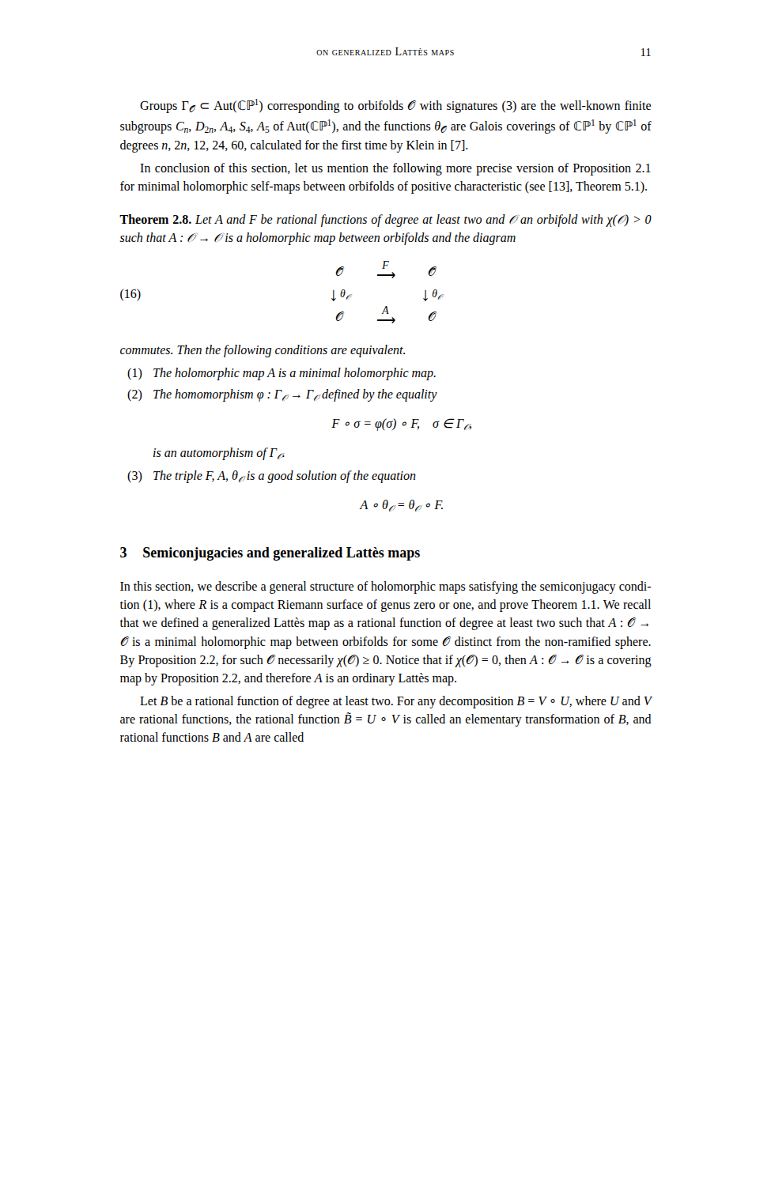on generalized Lattès maps 11
Groups Γ𝒪 ⊂ Aut(ℂℙ1) corresponding to orbifolds 𝒪 with signatures (3) are the well-known finite subgroups Cn, D 2n, A 4, S 4, A 5 of Aut(ℂℙ1), and the functions θ𝒪 are Galois coverings of ℂℙ1 by ℂℙ1 of degrees n, 2n, 12, 24, 60, calculated for the first time by Klein in [7].
In conclusion of this section, let us mention the following more precise version of Proposition 2.1 for minimal holomorphic self-maps between orbifolds of positive characteristic (see [13], Theorem 5.1).
Theorem 2.8. Let A and F be rational functions of degree at least two and 𝒪 an orbifold with χ(𝒪) > 0 such that A : 𝒪 → 𝒪 is a holomorphic map between orbifolds and the diagram
(16)
| 𝒪̃ | F ⟶ | 𝒪̃ |
| ↓ θ 𝒪 | | ↓ θ 𝒪 |
| 𝒪 | A ⟶ | 𝒪 |
commutes. Then the following conditions are equivalent.
The holomorphic map A is a minimal holomorphic map.
The homomorphism φ : Γ𝒪 → Γ𝒪 defined by the equality
F ∘ σ = φ(σ) ∘ F, σ ∈ Γ𝒪,
is an automorphism of Γ𝒪.
The triple F, A, θ𝒪 is a good solution of the equation
A ∘ θ𝒪 = θ𝒪 ∘ F.
3 Semiconjugacies and generalized Lattès maps
In this section, we describe a general structure of holomorphic maps satisfying the semiconjugacy condition (1), where R is a compact Riemann surface of genus zero or one, and prove Theorem 1.1. We recall that we defined a generalized Lattès map as a rational function of degree at least two such that A : 𝒪 → 𝒪 is a minimal holomorphic map between orbifolds for some 𝒪 distinct from the non-ramified sphere. By Proposition 2.2, for such 𝒪 necessarily χ(𝒪) ≥ 0. Notice that if χ(𝒪) = 0, then A : 𝒪 → 𝒪 is a covering map by Proposition 2.2, and therefore A is an ordinary Lattès map.
Let B be a rational function of degree at least two. For any decomposition B = V ∘ U, where U and V are rational functions, the rational function B̃ = U ∘ V is called an elementary transformation of B, and rational functions B and A are called